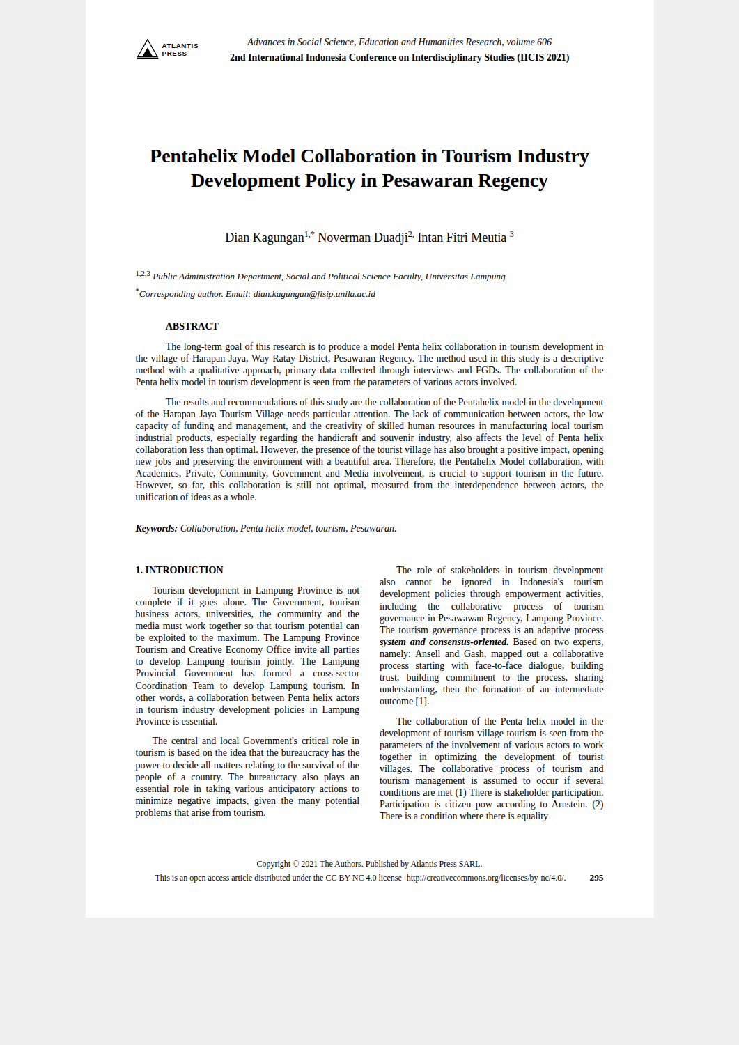ATLANTIS PRESS
Advances in Social Science, Education and Humanities Research, volume 606
2nd International Indonesia Conference on Interdisciplinary Studies (IICIS 2021)
Pentahelix Model Collaboration in Tourism Industry
Development Policy in Pesawaran Regency
Dian Kagungan1,* Noverman Duadji2, Intan Fitri Meutia 3
1,2,3 Public Administration Department, Social and Political Science Faculty, Universitas Lampung
*Corresponding author. Email: dian.kagungan@fisip.unila.ac.id
ABSTRACT
The long-term goal of this research is to produce a model Penta helix collaboration in tourism development in the village of Harapan Jaya, Way Ratay District, Pesawaran Regency. The method used in this study is a descriptive method with a qualitative approach, primary data collected through interviews and FGDs. The collaboration of the Penta helix model in tourism development is seen from the parameters of various actors involved.
The results and recommendations of this study are the collaboration of the Pentahelix model in the development of the Harapan Jaya Tourism Village needs particular attention. The lack of communication between actors, the low capacity of funding and management, and the creativity of skilled human resources in manufacturing local tourism industrial products, especially regarding the handicraft and souvenir industry, also affects the level of Penta helix collaboration less than optimal. However, the presence of the tourist village has also brought a positive impact, opening new jobs and preserving the environment with a beautiful area. Therefore, the Pentahelix Model collaboration, with Academics, Private, Community, Government and Media involvement, is crucial to support tourism in the future. However, so far, this collaboration is still not optimal, measured from the interdependence between actors, the unification of ideas as a whole.
Keywords: Collaboration, Penta helix model, tourism, Pesawaran.
1. INTRODUCTION
Tourism development in Lampung Province is not complete if it goes alone. The Government, tourism business actors, universities, the community and the media must work together so that tourism potential can be exploited to the maximum. The Lampung Province Tourism and Creative Economy Office invite all parties to develop Lampung tourism jointly. The Lampung Provincial Government has formed a cross-sector Coordination Team to develop Lampung tourism. In other words, a collaboration between Penta helix actors in tourism industry development policies in Lampung Province is essential.
The central and local Government's critical role in tourism is based on the idea that the bureaucracy has the power to decide all matters relating to the survival of the people of a country. The bureaucracy also plays an essential role in taking various anticipatory actions to minimize negative impacts, given the many potential problems that arise from tourism.
The role of stakeholders in tourism development also cannot be ignored in Indonesia's tourism development policies through empowerment activities, including the collaborative process of tourism governance in Pesawawan Regency, Lampung Province. The tourism governance process is an adaptive process system and consensus-oriented. Based on two experts, namely: Ansell and Gash, mapped out a collaborative process starting with face-to-face dialogue, building trust, building commitment to the process, sharing understanding, then the formation of an intermediate outcome [1].
The collaboration of the Penta helix model in the development of tourism village tourism is seen from the parameters of the involvement of various actors to work together in optimizing the development of tourist villages. The collaborative process of tourism and tourism management is assumed to occur if several conditions are met (1) There is stakeholder participation. Participation is citizen pow according to Arnstein. (2) There is a condition where there is equality
Copyright © 2021 The Authors. Published by Atlantis Press SARL.
This is an open access article distributed under the CC BY-NC 4.0 license -http://creativecommons.org/licenses/by-nc/4.0/. 295